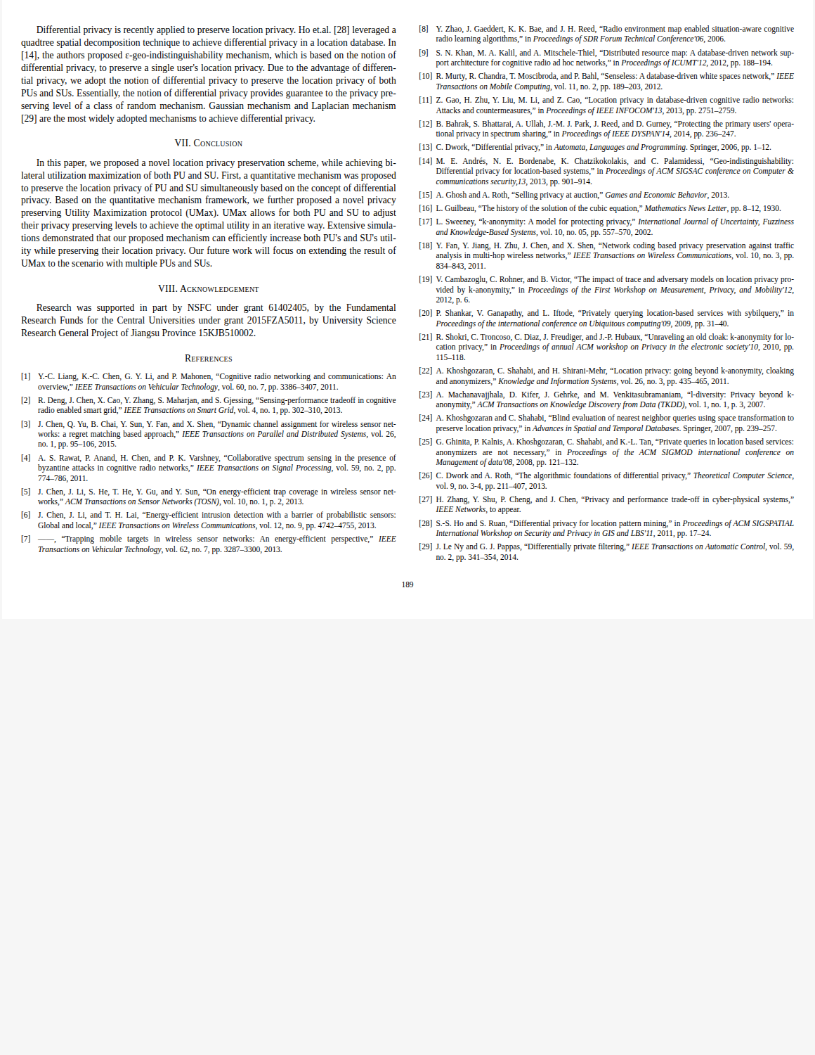Differential privacy is recently applied to preserve location privacy. Ho et.al. [28] leveraged a quadtree spatial decomposition technique to achieve differential privacy in a location database. In [14], the authors proposed ε-geo-indistinguishability mechanism, which is based on the notion of differential privacy, to preserve a single user's location privacy. Due to the advantage of differential privacy, we adopt the notion of differential privacy to preserve the location privacy of both PUs and SUs. Essentially, the notion of differential privacy provides guarantee to the privacy preserving level of a class of random mechanism. Gaussian mechanism and Laplacian mechanism [29] are the most widely adopted mechanisms to achieve differential privacy.
VII. Conclusion
In this paper, we proposed a novel location privacy preservation scheme, while achieving bilateral utilization maximization of both PU and SU. First, a quantitative mechanism was proposed to preserve the location privacy of PU and SU simultaneously based on the concept of differential privacy. Based on the quantitative mechanism framework, we further proposed a novel privacy preserving Utility Maximization protocol (UMax). UMax allows for both PU and SU to adjust their privacy preserving levels to achieve the optimal utility in an iterative way. Extensive simulations demonstrated that our proposed mechanism can efficiently increase both PU's and SU's utility while preserving their location privacy. Our future work will focus on extending the result of UMax to the scenario with multiple PUs and SUs.
VIII. Acknowledgement
Research was supported in part by NSFC under grant 61402405, by the Fundamental Research Funds for the Central Universities under grant 2015FZA5011, by University Science Research General Project of Jiangsu Province 15KJB510002.
References
[1] Y.-C. Liang, K.-C. Chen, G. Y. Li, and P. Mahonen, “Cognitive radio networking and communications: An overview,” IEEE Transactions on Vehicular Technology, vol. 60, no. 7, pp. 3386–3407, 2011.
[2] R. Deng, J. Chen, X. Cao, Y. Zhang, S. Maharjan, and S. Gjessing, “Sensing-performance tradeoff in cognitive radio enabled smart grid,” IEEE Transactions on Smart Grid, vol. 4, no. 1, pp. 302–310, 2013.
[3] J. Chen, Q. Yu, B. Chai, Y. Sun, Y. Fan, and X. Shen, “Dynamic channel assignment for wireless sensor networks: a regret matching based approach,” IEEE Transactions on Parallel and Distributed Systems, vol. 26, no. 1, pp. 95–106, 2015.
[4] A. S. Rawat, P. Anand, H. Chen, and P. K. Varshney, “Collaborative spectrum sensing in the presence of byzantine attacks in cognitive radio networks,” IEEE Transactions on Signal Processing, vol. 59, no. 2, pp. 774–786, 2011.
[5] J. Chen, J. Li, S. He, T. He, Y. Gu, and Y. Sun, “On energy-efficient trap coverage in wireless sensor networks,” ACM Transactions on Sensor Networks (TOSN), vol. 10, no. 1, p. 2, 2013.
[6] J. Chen, J. Li, and T. H. Lai, “Energy-efficient intrusion detection with a barrier of probabilistic sensors: Global and local,” IEEE Transactions on Wireless Communications, vol. 12, no. 9, pp. 4742–4755, 2013.
[7]——, “Trapping mobile targets in wireless sensor networks: An energy-efficient perspective,” IEEE Transactions on Vehicular Technology, vol. 62, no. 7, pp. 3287–3300, 2013.
[8] Y. Zhao, J. Gaeddert, K. K. Bae, and J. H. Reed, “Radio environment map enabled situation-aware cognitive radio learning algorithms,” in Proceedings of SDR Forum Technical Conference'06, 2006.
[9] S. N. Khan, M. A. Kalil, and A. Mitschele-Thiel, “Distributed resource map: A database-driven network support architecture for cognitive radio ad hoc networks,” in Proceedings of ICUMT'12, 2012, pp. 188–194.
[10] R. Murty, R. Chandra, T. Moscibroda, and P. Bahl, “Senseless: A database-driven white spaces network,” IEEE Transactions on Mobile Computing, vol. 11, no. 2, pp. 189–203, 2012.
[11] Z. Gao, H. Zhu, Y. Liu, M. Li, and Z. Cao, “Location privacy in database-driven cognitive radio networks: Attacks and countermeasures,” in Proceedings of IEEE INFOCOM'13, 2013, pp. 2751–2759.
[12] B. Bahrak, S. Bhattarai, A. Ullah, J.-M. J. Park, J. Reed, and D. Gurney, “Protecting the primary users' operational privacy in spectrum sharing,” in Proceedings of IEEE DYSPAN'14, 2014, pp. 236–247.
[13] C. Dwork, “Differential privacy,” in Automata, Languages and Programming. Springer, 2006, pp. 1–12.
[14] M. E. Andrés, N. E. Bordenabe, K. Chatzikokolakis, and C. Palamidessi, “Geo-indistinguishability: Differential privacy for location-based systems,” in Proceedings of ACM SIGSAC conference on Computer & communications security,13, 2013, pp. 901–914.
[15] A. Ghosh and A. Roth, “Selling privacy at auction,” Games and Economic Behavior, 2013.
[16] L. Guilbeau, “The history of the solution of the cubic equation,” Mathematics News Letter, pp. 8–12, 1930.
[17] L. Sweeney, “k-anonymity: A model for protecting privacy,” International Journal of Uncertainty, Fuzziness and Knowledge-Based Systems, vol. 10, no. 05, pp. 557–570, 2002.
[18] Y. Fan, Y. Jiang, H. Zhu, J. Chen, and X. Shen, “Network coding based privacy preservation against traffic analysis in multi-hop wireless networks,” IEEE Transactions on Wireless Communications, vol. 10, no. 3, pp. 834–843, 2011.
[19] V. Cambazoglu, C. Rohner, and B. Victor, “The impact of trace and adversary models on location privacy provided by k-anonymity,” in Proceedings of the First Workshop on Measurement, Privacy, and Mobility'12, 2012, p. 6.
[20] P. Shankar, V. Ganapathy, and L. Iftode, “Privately querying location-based services with sybilquery,” in Proceedings of the international conference on Ubiquitous computing'09, 2009, pp. 31–40.
[21] R. Shokri, C. Troncoso, C. Diaz, J. Freudiger, and J.-P. Hubaux, “Unraveling an old cloak: k-anonymity for location privacy,” in Proceedings of annual ACM workshop on Privacy in the electronic society'10, 2010, pp. 115–118.
[22] A. Khoshgozaran, C. Shahabi, and H. Shirani-Mehr, “Location privacy: going beyond k-anonymity, cloaking and anonymizers,” Knowledge and Information Systems, vol. 26, no. 3, pp. 435–465, 2011.
[23] A. Machanavajjhala, D. Kifer, J. Gehrke, and M. Venkitasubramaniam, “l-diversity: Privacy beyond k-anonymity,” ACM Transactions on Knowledge Discovery from Data (TKDD), vol. 1, no. 1, p. 3, 2007.
[24] A. Khoshgozaran and C. Shahabi, “Blind evaluation of nearest neighbor queries using space transformation to preserve location privacy,” in Advances in Spatial and Temporal Databases. Springer, 2007, pp. 239–257.
[25] G. Ghinita, P. Kalnis, A. Khoshgozaran, C. Shahabi, and K.-L. Tan, “Private queries in location based services: anonymizers are not necessary,” in Proceedings of the ACM SIGMOD international conference on Management of data'08, 2008, pp. 121–132.
[26] C. Dwork and A. Roth, “The algorithmic foundations of differential privacy,” Theoretical Computer Science, vol. 9, no. 3-4, pp. 211–407, 2013.
[27] H. Zhang, Y. Shu, P. Cheng, and J. Chen, “Privacy and performance trade-off in cyber-physical systems,” IEEE Networks, to appear.
[28] S.-S. Ho and S. Ruan, “Differential privacy for location pattern mining,” in Proceedings of ACM SIGSPATIAL International Workshop on Security and Privacy in GIS and LBS'11, 2011, pp. 17–24.
[29] J. Le Ny and G. J. Pappas, “Differentially private filtering,” IEEE Transactions on Automatic Control, vol. 59, no. 2, pp. 341–354, 2014.
189